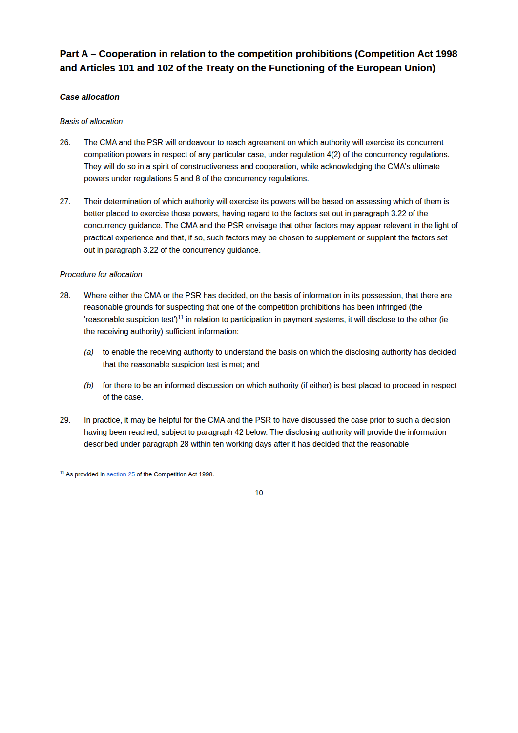Part A – Cooperation in relation to the competition prohibitions (Competition Act 1998 and Articles 101 and 102 of the Treaty on the Functioning of the European Union)
Case allocation
Basis of allocation
26. The CMA and the PSR will endeavour to reach agreement on which authority will exercise its concurrent competition powers in respect of any particular case, under regulation 4(2) of the concurrency regulations. They will do so in a spirit of constructiveness and cooperation, while acknowledging the CMA's ultimate powers under regulations 5 and 8 of the concurrency regulations.
27. Their determination of which authority will exercise its powers will be based on assessing which of them is better placed to exercise those powers, having regard to the factors set out in paragraph 3.22 of the concurrency guidance. The CMA and the PSR envisage that other factors may appear relevant in the light of practical experience and that, if so, such factors may be chosen to supplement or supplant the factors set out in paragraph 3.22 of the concurrency guidance.
Procedure for allocation
28. Where either the CMA or the PSR has decided, on the basis of information in its possession, that there are reasonable grounds for suspecting that one of the competition prohibitions has been infringed (the 'reasonable suspicion test')11 in relation to participation in payment systems, it will disclose to the other (ie the receiving authority) sufficient information:
(a) to enable the receiving authority to understand the basis on which the disclosing authority has decided that the reasonable suspicion test is met; and
(b) for there to be an informed discussion on which authority (if either) is best placed to proceed in respect of the case.
29. In practice, it may be helpful for the CMA and the PSR to have discussed the case prior to such a decision having been reached, subject to paragraph 42 below. The disclosing authority will provide the information described under paragraph 28 within ten working days after it has decided that the reasonable
11 As provided in section 25 of the Competition Act 1998.
10